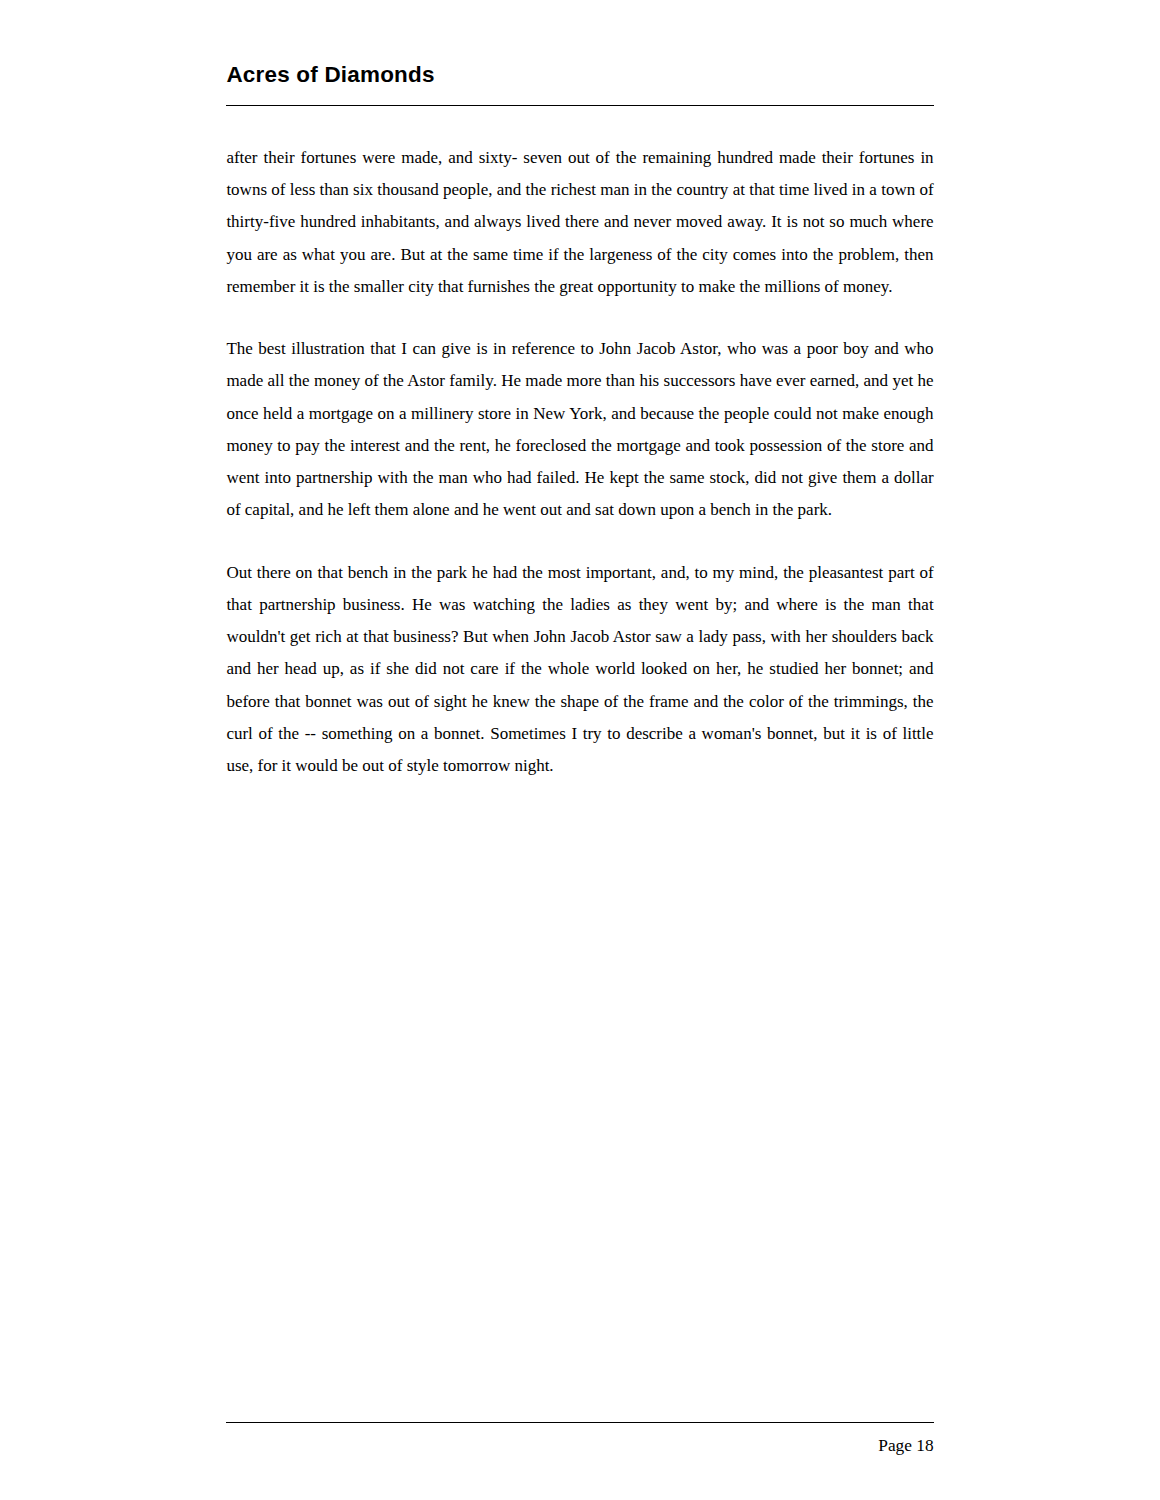Acres of Diamonds
after their fortunes were made, and sixty- seven out of the remaining hundred made their fortunes in towns of less than six thousand people, and the richest man in the country at that time lived in a town of thirty-five hundred inhabitants, and always lived there and never moved away. It is not so much where you are as what you are. But at the same time if the largeness of the city comes into the problem, then remember it is the smaller city that furnishes the great opportunity to make the millions of money.
The best illustration that I can give is in reference to John Jacob Astor, who was a poor boy and who made all the money of the Astor family. He made more than his successors have ever earned, and yet he once held a mortgage on a millinery store in New York, and because the people could not make enough money to pay the interest and the rent, he foreclosed the mortgage and took possession of the store and went into partnership with the man who had failed. He kept the same stock, did not give them a dollar of capital, and he left them alone and he went out and sat down upon a bench in the park.
Out there on that bench in the park he had the most important, and, to my mind, the pleasantest part of that partnership business. He was watching the ladies as they went by; and where is the man that wouldn't get rich at that business? But when John Jacob Astor saw a lady pass, with her shoulders back and her head up, as if she did not care if the whole world looked on her, he studied her bonnet; and before that bonnet was out of sight he knew the shape of the frame and the color of the trimmings, the curl of the -- something on a bonnet. Sometimes I try to describe a woman's bonnet, but it is of little use, for it would be out of style tomorrow night.
Page 18